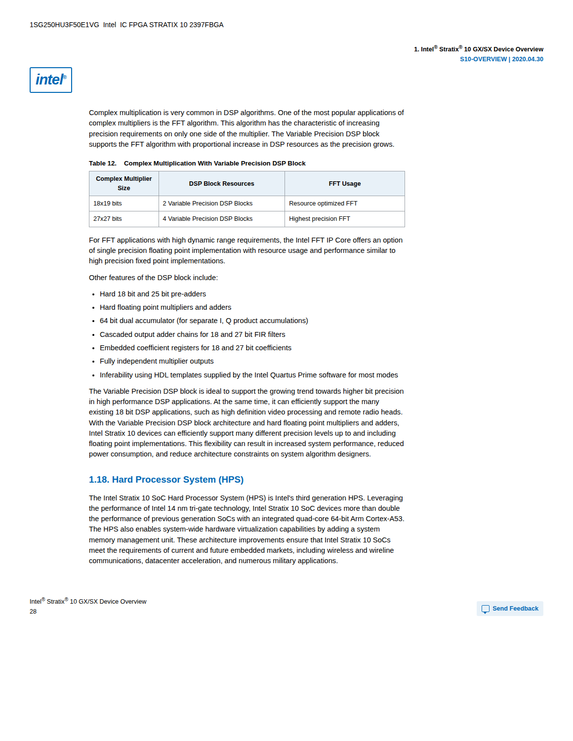1SG250HU3F50E1VG Intel IC FPGA STRATIX 10 2397FBGA
1. Intel® Stratix® 10 GX/SX Device Overview
S10-OVERVIEW | 2020.04.30
intel®
Complex multiplication is very common in DSP algorithms. One of the most popular applications of complex multipliers is the FFT algorithm. This algorithm has the characteristic of increasing precision requirements on only one side of the multiplier. The Variable Precision DSP block supports the FFT algorithm with proportional increase in DSP resources as the precision grows.
Table 12. Complex Multiplication With Variable Precision DSP Block
| Complex Multiplier Size | DSP Block Resources | FFT Usage |
| --- | --- | --- |
| 18x19 bits | 2 Variable Precision DSP Blocks | Resource optimized FFT |
| 27x27 bits | 4 Variable Precision DSP Blocks | Highest precision FFT |
For FFT applications with high dynamic range requirements, the Intel FFT IP Core offers an option of single precision floating point implementation with resource usage and performance similar to high precision fixed point implementations.
Other features of the DSP block include:
Hard 18 bit and 25 bit pre-adders
Hard floating point multipliers and adders
64 bit dual accumulator (for separate I, Q product accumulations)
Cascaded output adder chains for 18 and 27 bit FIR filters
Embedded coefficient registers for 18 and 27 bit coefficients
Fully independent multiplier outputs
Inferability using HDL templates supplied by the Intel Quartus Prime software for most modes
The Variable Precision DSP block is ideal to support the growing trend towards higher bit precision in high performance DSP applications. At the same time, it can efficiently support the many existing 18 bit DSP applications, such as high definition video processing and remote radio heads. With the Variable Precision DSP block architecture and hard floating point multipliers and adders, Intel Stratix 10 devices can efficiently support many different precision levels up to and including floating point implementations. This flexibility can result in increased system performance, reduced power consumption, and reduce architecture constraints on system algorithm designers.
1.18. Hard Processor System (HPS)
The Intel Stratix 10 SoC Hard Processor System (HPS) is Intel's third generation HPS. Leveraging the performance of Intel 14 nm tri-gate technology, Intel Stratix 10 SoC devices more than double the performance of previous generation SoCs with an integrated quad-core 64-bit Arm Cortex-A53. The HPS also enables system-wide hardware virtualization capabilities by adding a system memory management unit. These architecture improvements ensure that Intel Stratix 10 SoCs meet the requirements of current and future embedded markets, including wireless and wireline communications, datacenter acceleration, and numerous military applications.
Intel® Stratix® 10 GX/SX Device Overview
28
Send Feedback